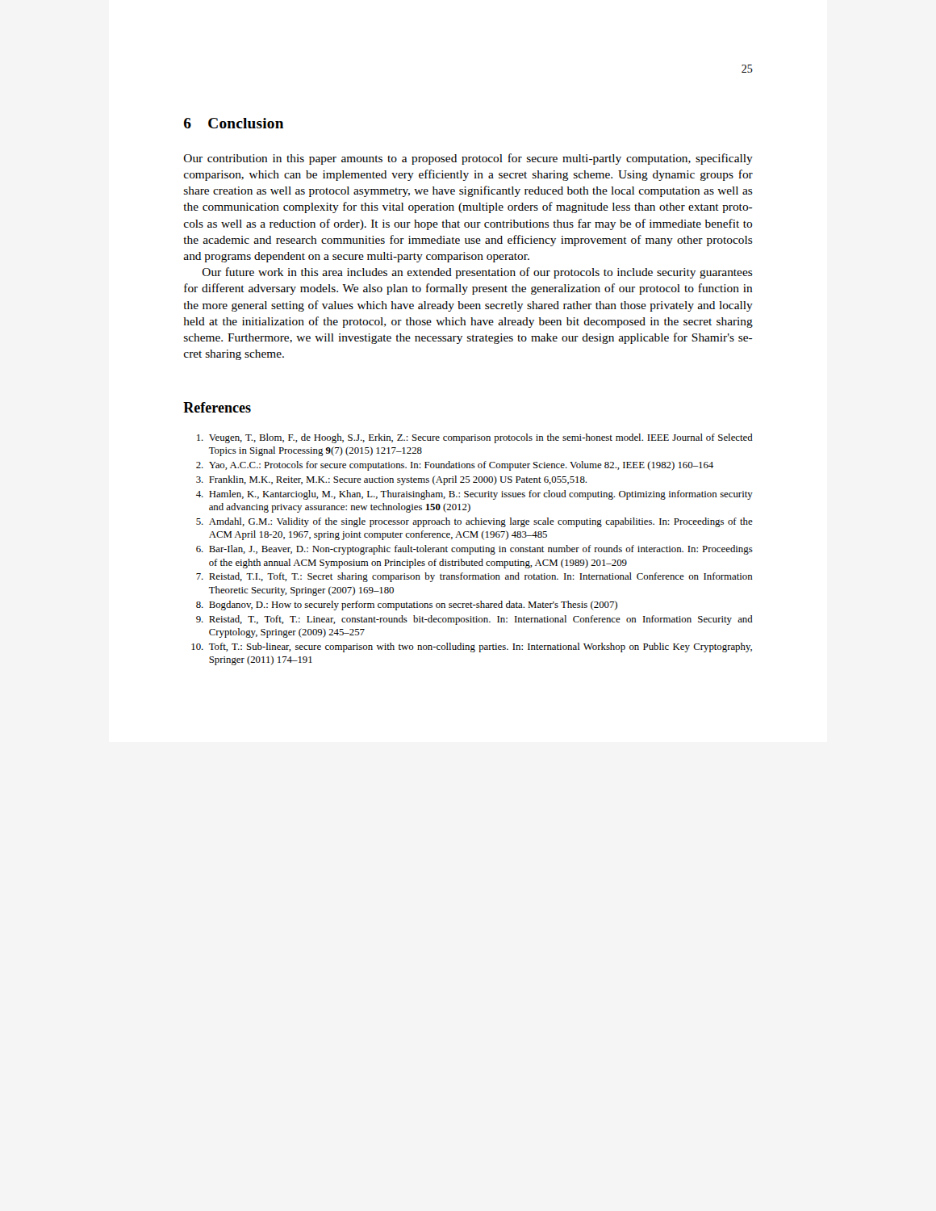25
6 Conclusion
Our contribution in this paper amounts to a proposed protocol for secure multi-partly computation, specifically comparison, which can be implemented very efficiently in a secret sharing scheme. Using dynamic groups for share creation as well as protocol asymmetry, we have significantly reduced both the local computation as well as the communication complexity for this vital operation (multiple orders of magnitude less than other extant protocols as well as a reduction of order). It is our hope that our contributions thus far may be of immediate benefit to the academic and research communities for immediate use and efficiency improvement of many other protocols and programs dependent on a secure multi-party comparison operator.
Our future work in this area includes an extended presentation of our protocols to include security guarantees for different adversary models. We also plan to formally present the generalization of our protocol to function in the more general setting of values which have already been secretly shared rather than those privately and locally held at the initialization of the protocol, or those which have already been bit decomposed in the secret sharing scheme. Furthermore, we will investigate the necessary strategies to make our design applicable for Shamir's secret sharing scheme.
References
Veugen, T., Blom, F., de Hoogh, S.J., Erkin, Z.: Secure comparison protocols in the semi-honest model. IEEE Journal of Selected Topics in Signal Processing 9(7) (2015) 1217–1228
Yao, A.C.C.: Protocols for secure computations. In: Foundations of Computer Science. Volume 82., IEEE (1982) 160–164
Franklin, M.K., Reiter, M.K.: Secure auction systems (April 25 2000) US Patent 6,055,518.
Hamlen, K., Kantarcioglu, M., Khan, L., Thuraisingham, B.: Security issues for cloud computing. Optimizing information security and advancing privacy assurance: new technologies 150 (2012)
Amdahl, G.M.: Validity of the single processor approach to achieving large scale computing capabilities. In: Proceedings of the ACM April 18-20, 1967, spring joint computer conference, ACM (1967) 483–485
Bar-Ilan, J., Beaver, D.: Non-cryptographic fault-tolerant computing in constant number of rounds of interaction. In: Proceedings of the eighth annual ACM Symposium on Principles of distributed computing, ACM (1989) 201–209
Reistad, T.I., Toft, T.: Secret sharing comparison by transformation and rotation. In: International Conference on Information Theoretic Security, Springer (2007) 169–180
Bogdanov, D.: How to securely perform computations on secret-shared data. Mater's Thesis (2007)
Reistad, T., Toft, T.: Linear, constant-rounds bit-decomposition. In: International Conference on Information Security and Cryptology, Springer (2009) 245–257
Toft, T.: Sub-linear, secure comparison with two non-colluding parties. In: International Workshop on Public Key Cryptography, Springer (2011) 174–191